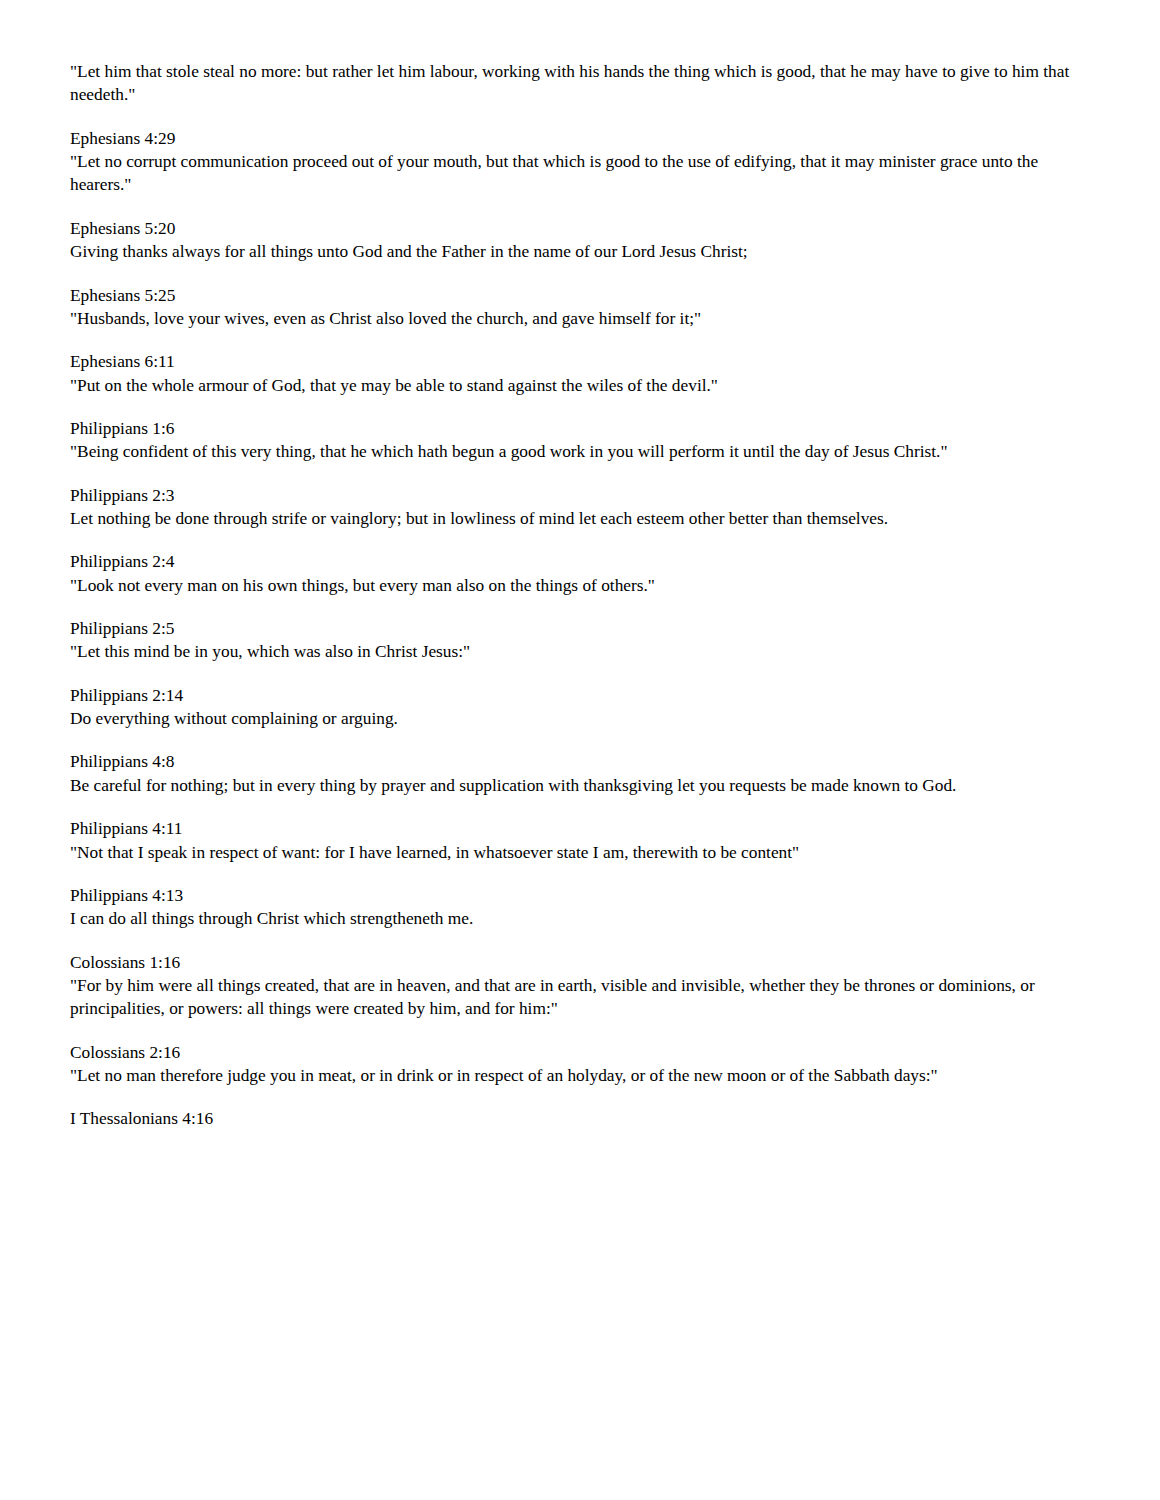"Let him that stole steal no more: but rather let him labour, working with his hands the thing which is good, that he may have to give to him that needeth."
Ephesians 4:29
"Let no corrupt communication proceed out of your mouth, but that which is good to the use of edifying, that it may minister grace unto the hearers."
Ephesians 5:20
Giving thanks always for all things unto God and the Father in the name of our Lord Jesus Christ;
Ephesians 5:25
"Husbands, love your wives, even as Christ also loved the church, and gave himself for it;"
Ephesians 6:11
"Put on the whole armour of God, that ye may be able to stand against the wiles of the devil."
Philippians 1:6
"Being confident of this very thing, that he which hath begun a good work in you will perform it until the day of Jesus Christ."
Philippians 2:3
Let nothing be done through strife or vainglory; but in lowliness of mind let each esteem other better than themselves.
Philippians 2:4
"Look not every man on his own things, but every man also on the things of others."
Philippians 2:5
"Let this mind be in you, which was also in Christ Jesus:"
Philippians 2:14
Do everything without complaining or arguing.
Philippians 4:8
Be careful for nothing; but in every thing by prayer and supplication with thanksgiving let you requests be made known to God.
Philippians 4:11
"Not that I speak in respect of want: for I have learned, in whatsoever state I am, therewith to be content"
Philippians 4:13
I can do all things through Christ which strengtheneth me.
Colossians 1:16
"For by him were all things created, that are in heaven, and that are in earth, visible and invisible, whether they be thrones or dominions, or principalities, or powers: all things were created by him, and for him:"
Colossians 2:16
"Let no man therefore judge you in meat, or in drink or in respect of an holyday, or of the new moon or of the Sabbath days:"
I Thessalonians 4:16